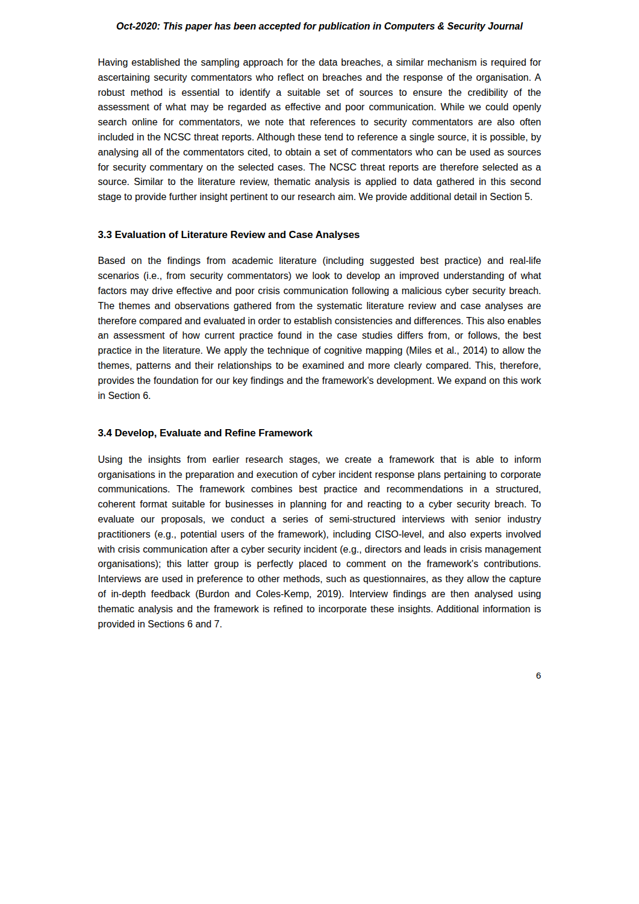Oct-2020: This paper has been accepted for publication in Computers & Security Journal
Having established the sampling approach for the data breaches, a similar mechanism is required for ascertaining security commentators who reflect on breaches and the response of the organisation. A robust method is essential to identify a suitable set of sources to ensure the credibility of the assessment of what may be regarded as effective and poor communication. While we could openly search online for commentators, we note that references to security commentators are also often included in the NCSC threat reports. Although these tend to reference a single source, it is possible, by analysing all of the commentators cited, to obtain a set of commentators who can be used as sources for security commentary on the selected cases. The NCSC threat reports are therefore selected as a source. Similar to the literature review, thematic analysis is applied to data gathered in this second stage to provide further insight pertinent to our research aim. We provide additional detail in Section 5.
3.3 Evaluation of Literature Review and Case Analyses
Based on the findings from academic literature (including suggested best practice) and real-life scenarios (i.e., from security commentators) we look to develop an improved understanding of what factors may drive effective and poor crisis communication following a malicious cyber security breach. The themes and observations gathered from the systematic literature review and case analyses are therefore compared and evaluated in order to establish consistencies and differences. This also enables an assessment of how current practice found in the case studies differs from, or follows, the best practice in the literature. We apply the technique of cognitive mapping (Miles et al., 2014) to allow the themes, patterns and their relationships to be examined and more clearly compared. This, therefore, provides the foundation for our key findings and the framework's development. We expand on this work in Section 6.
3.4 Develop, Evaluate and Refine Framework
Using the insights from earlier research stages, we create a framework that is able to inform organisations in the preparation and execution of cyber incident response plans pertaining to corporate communications. The framework combines best practice and recommendations in a structured, coherent format suitable for businesses in planning for and reacting to a cyber security breach. To evaluate our proposals, we conduct a series of semi-structured interviews with senior industry practitioners (e.g., potential users of the framework), including CISO-level, and also experts involved with crisis communication after a cyber security incident (e.g., directors and leads in crisis management organisations); this latter group is perfectly placed to comment on the framework's contributions. Interviews are used in preference to other methods, such as questionnaires, as they allow the capture of in-depth feedback (Burdon and Coles-Kemp, 2019). Interview findings are then analysed using thematic analysis and the framework is refined to incorporate these insights. Additional information is provided in Sections 6 and 7.
6